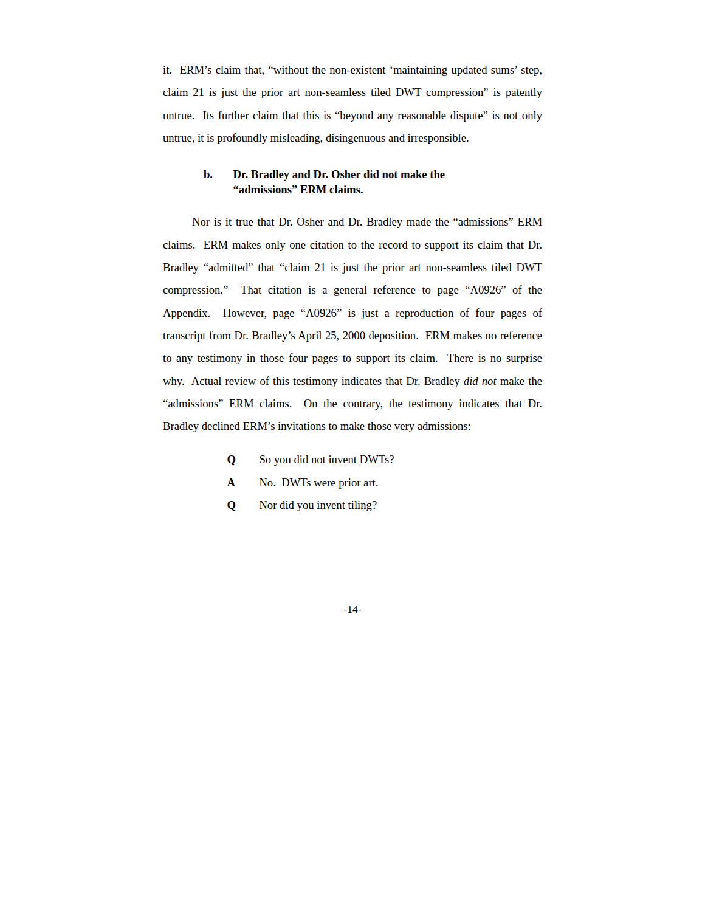it. ERM’s claim that, “without the non-existent ‘maintaining updated sums’ step, claim 21 is just the prior art non-seamless tiled DWT compression” is patently untrue. Its further claim that this is “beyond any reasonable dispute” is not only untrue, it is profoundly misleading, disingenuous and irresponsible.
b. Dr. Bradley and Dr. Osher did not make the “admissions” ERM claims.
Nor is it true that Dr. Osher and Dr. Bradley made the “admissions” ERM claims. ERM makes only one citation to the record to support its claim that Dr. Bradley “admitted” that “claim 21 is just the prior art non-seamless tiled DWT compression.” That citation is a general reference to page “A0926” of the Appendix. However, page “A0926” is just a reproduction of four pages of transcript from Dr. Bradley’s April 25, 2000 deposition. ERM makes no reference to any testimony in those four pages to support its claim. There is no surprise why. Actual review of this testimony indicates that Dr. Bradley did not make the “admissions” ERM claims. On the contrary, the testimony indicates that Dr. Bradley declined ERM’s invitations to make those very admissions:
QSo you did not invent DWTs?
ANo. DWTs were prior art.
QNor did you invent tiling?
-14-